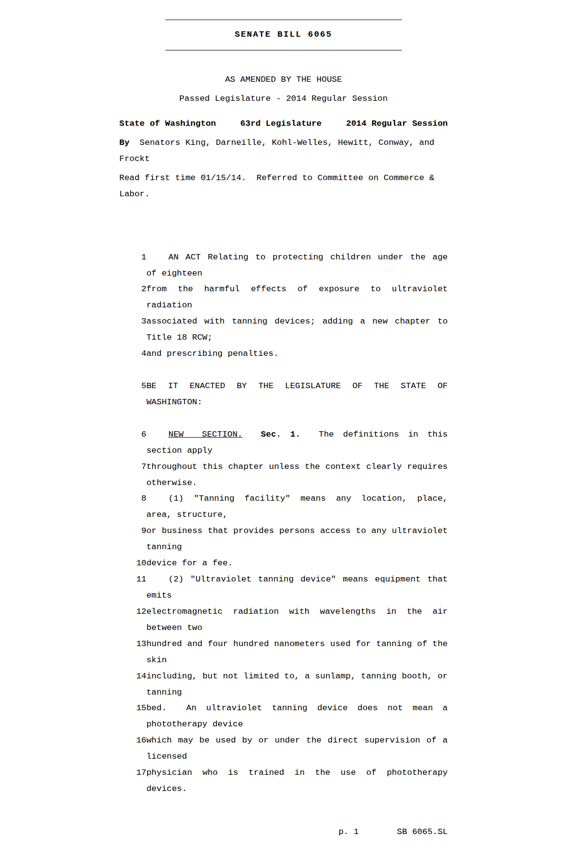SENATE BILL 6065
AS AMENDED BY THE HOUSE
Passed Legislature - 2014 Regular Session
State of Washington 63rd Legislature 2014 Regular Session
By Senators King, Darneille, Kohl-Welles, Hewitt, Conway, and Frockt
Read first time 01/15/14. Referred to Committee on Commerce & Labor.
| 1 | AN ACT Relating to protecting children under the age of eighteen |
| 2 | from the harmful effects of exposure to ultraviolet radiation |
| 3 | associated with tanning devices; adding a new chapter to Title 18 RCW; |
| 4 | and prescribing penalties. |
| 5 | BE IT ENACTED BY THE LEGISLATURE OF THE STATE OF WASHINGTON: |
| 6 | NEW SECTION. Sec. 1. The definitions in this section apply |
| 7 | throughout this chapter unless the context clearly requires otherwise. |
| 8 | (1) "Tanning facility" means any location, place, area, structure, |
| 9 | or business that provides persons access to any ultraviolet tanning |
| 10 | device for a fee. |
| 11 | (2) "Ultraviolet tanning device" means equipment that emits |
| 12 | electromagnetic radiation with wavelengths in the air between two |
| 13 | hundred and four hundred nanometers used for tanning of the skin |
| 14 | including, but not limited to, a sunlamp, tanning booth, or tanning |
| 15 | bed. An ultraviolet tanning device does not mean a phototherapy device |
| 16 | which may be used by or under the direct supervision of a licensed |
| 17 | physician who is trained in the use of phototherapy devices. |
p. 1 SB 6065.SL